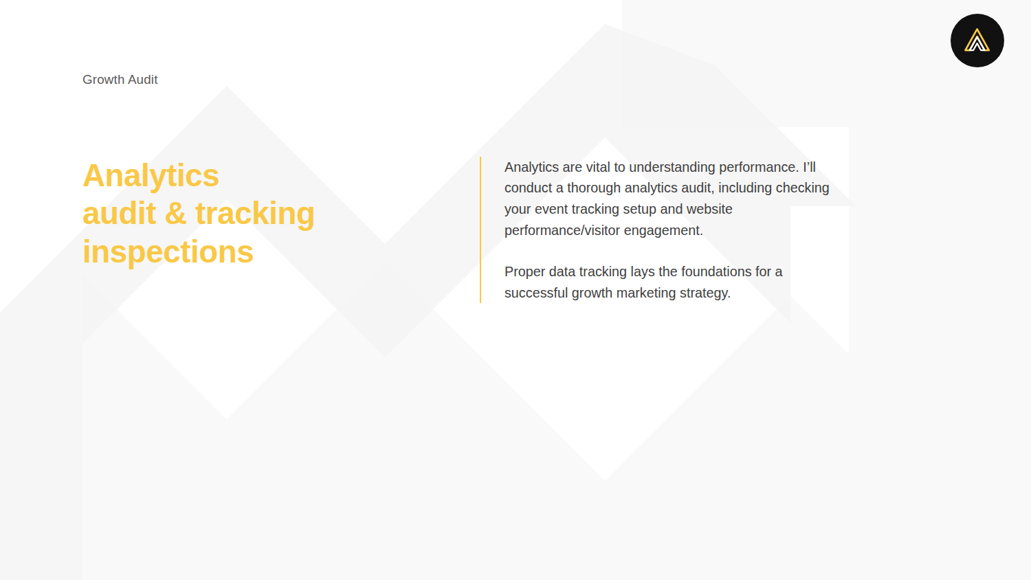Growth Audit
Analytics
audit & tracking
inspections
Analytics are vital to understanding performance. I’ll conduct a thorough analytics audit, including checking your event tracking setup and website performance/visitor engagement.
Proper data tracking lays the foundations for a successful growth marketing strategy.